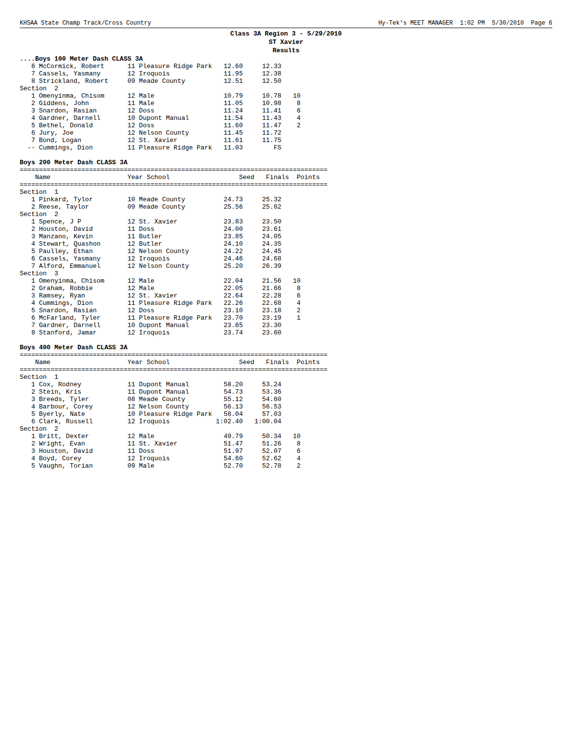KHSAA State Champ Track/Cross Country Hy-Tek's MEET MANAGER 1:02 PM 5/30/2010 Page 6
Class 3A Region 3 - 5/29/2010 ST Xavier Results
....Boys 100 Meter Dash CLASS 3A
   6 McCormick, Robert      11 Pleasure Ridge Park   12.60     12.33
   7 Cassels, Yasmany       12 Iroquois              11.95     12.38
   8 Strickland, Robert     09 Meade County          12.51     12.50
Section  2
   1 Omenyinma, Chisom      12 Male                  10.79     10.78   10
   2 Giddens, John          11 Male                  11.05     10.98    8
   3 Snardon, Rasian        12 Doss                  11.24     11.41    6
   4 Gardner, Darnell       10 Dupont Manual         11.54     11.43    4
   5 Bethel, Donald         12 Doss                  11.60     11.47    2
   6 Jury, Joe              12 Nelson County         11.45     11.72
   7 Bond, Logan            12 St. Xavier            11.61     11.75
  -- Cummings, Dion         11 Pleasure Ridge Park   11.03        FS

Boys 200 Meter Dash CLASS 3A
================================================================================
    Name                    Year School                  Seed   Finals  Points
================================================================================
Section  1
   1 Pinkard, Tylor         10 Meade County          24.73     25.32
   2 Reese, Taylor          09 Meade County          25.56     25.62
Section  2
   1 Spence, J P            12 St. Xavier            23.83     23.50
   2 Houston, David         11 Doss                  24.00     23.61
   3 Manzano, Kevin         11 Butler                23.85     24.05
   4 Stewart, Quashon       12 Butler                24.10     24.35
   5 Paulley, Ethan         12 Nelson County         24.22     24.45
   6 Cassels, Yasmany       12 Iroquois              24.46     24.68
   7 Alford, Emmanuel       12 Nelson County         25.20     26.39
Section  3
   1 Omenyinma, Chisom      12 Male                  22.04     21.56   10
   2 Graham, Robbie         12 Male                  22.05     21.66    8
   3 Ramsey, Ryan           12 St. Xavier            22.64     22.28    6
   4 Cummings, Dion         11 Pleasure Ridge Park   22.26     22.68    4
   5 Snardon, Rasian        12 Doss                  23.10     23.18    2
   6 McFarland, Tyler       11 Pleasure Ridge Park   23.70     23.19    1
   7 Gardner, Darnell       10 Dupont Manual         23.65     23.30
   8 Stanford, Jamar        12 Iroquois              23.74     23.60

Boys 400 Meter Dash CLASS 3A
================================================================================
    Name                    Year School                  Seed   Finals  Points
================================================================================
Section  1
   1 Cox, Rodney            11 Dupont Manual         58.20     53.24
   2 Stein, Kris            11 Dupont Manual         54.73     53.36
   3 Breeds, Tyler          08 Meade County          55.12     54.60
   4 Barbour, Corey         12 Nelson County         56.13     56.53
   5 Byerly, Nate           10 Pleasure Ridge Park   58.04     57.03
   6 Clark, Russell         12 Iroquois            1:02.40   1:00.04
Section  2
   1 Britt, Dexter          12 Male                  49.79     50.34   10
   2 Wright, Evan           11 St. Xavier            51.47     51.26    8
   3 Houston, David         11 Doss                  51.97     52.07    6
   4 Boyd, Corey            12 Iroquois              54.60     52.62    4
   5 Vaughn, Torian         09 Male                  52.70     52.78    2